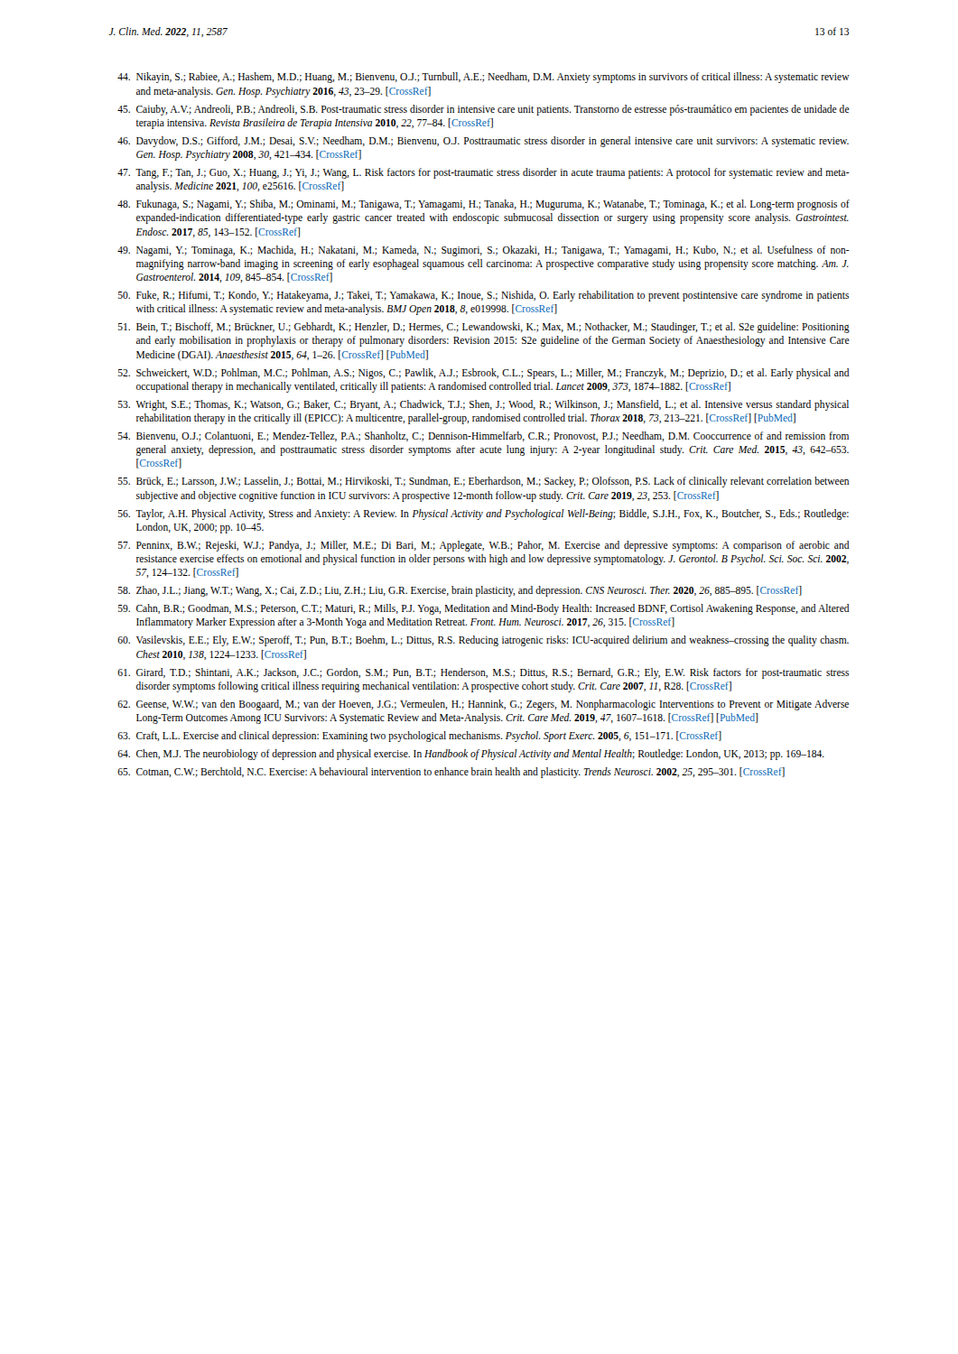J. Clin. Med. 2022, 11, 2587 13 of 13
Nikayin, S.; Rabiee, A.; Hashem, M.D.; Huang, M.; Bienvenu, O.J.; Turnbull, A.E.; Needham, D.M. Anxiety symptoms in survivors of critical illness: A systematic review and meta-analysis. Gen. Hosp. Psychiatry 2016, 43, 23–29. [CrossRef]
Caiuby, A.V.; Andreoli, P.B.; Andreoli, S.B. Post-traumatic stress disorder in intensive care unit patients. Transtorno de estresse pós-traumático em pacientes de unidade de terapia intensiva. Revista Brasileira de Terapia Intensiva 2010, 22, 77–84. [CrossRef]
Davydow, D.S.; Gifford, J.M.; Desai, S.V.; Needham, D.M.; Bienvenu, O.J. Posttraumatic stress disorder in general intensive care unit survivors: A systematic review. Gen. Hosp. Psychiatry 2008, 30, 421–434. [CrossRef]
Tang, F.; Tan, J.; Guo, X.; Huang, J.; Yi, J.; Wang, L. Risk factors for post-traumatic stress disorder in acute trauma patients: A protocol for systematic review and meta-analysis. Medicine 2021, 100, e25616. [CrossRef]
Fukunaga, S.; Nagami, Y.; Shiba, M.; Ominami, M.; Tanigawa, T.; Yamagami, H.; Tanaka, H.; Muguruma, K.; Watanabe, T.; Tominaga, K.; et al. Long-term prognosis of expanded-indication differentiated-type early gastric cancer treated with endoscopic submucosal dissection or surgery using propensity score analysis. Gastrointest. Endosc. 2017, 85, 143–152. [CrossRef]
Nagami, Y.; Tominaga, K.; Machida, H.; Nakatani, M.; Kameda, N.; Sugimori, S.; Okazaki, H.; Tanigawa, T.; Yamagami, H.; Kubo, N.; et al. Usefulness of non-magnifying narrow-band imaging in screening of early esophageal squamous cell carcinoma: A prospective comparative study using propensity score matching. Am. J. Gastroenterol. 2014, 109, 845–854. [CrossRef]
Fuke, R.; Hifumi, T.; Kondo, Y.; Hatakeyama, J.; Takei, T.; Yamakawa, K.; Inoue, S.; Nishida, O. Early rehabilitation to prevent postintensive care syndrome in patients with critical illness: A systematic review and meta-analysis. BMJ Open 2018, 8, e019998. [CrossRef]
Bein, T.; Bischoff, M.; Brückner, U.; Gebhardt, K.; Henzler, D.; Hermes, C.; Lewandowski, K.; Max, M.; Nothacker, M.; Staudinger, T.; et al. S2e guideline: Positioning and early mobilisation in prophylaxis or therapy of pulmonary disorders: Revision 2015: S2e guideline of the German Society of Anaesthesiology and Intensive Care Medicine (DGAI). Anaesthesist 2015, 64, 1–26. [CrossRef] [PubMed]
Schweickert, W.D.; Pohlman, M.C.; Pohlman, A.S.; Nigos, C.; Pawlik, A.J.; Esbrook, C.L.; Spears, L.; Miller, M.; Franczyk, M.; Deprizio, D.; et al. Early physical and occupational therapy in mechanically ventilated, critically ill patients: A randomised controlled trial. Lancet 2009, 373, 1874–1882. [CrossRef]
Wright, S.E.; Thomas, K.; Watson, G.; Baker, C.; Bryant, A.; Chadwick, T.J.; Shen, J.; Wood, R.; Wilkinson, J.; Mansfield, L.; et al. Intensive versus standard physical rehabilitation therapy in the critically ill (EPICC): A multicentre, parallel-group, randomised controlled trial. Thorax 2018, 73, 213–221. [CrossRef] [PubMed]
Bienvenu, O.J.; Colantuoni, E.; Mendez-Tellez, P.A.; Shanholtz, C.; Dennison-Himmelfarb, C.R.; Pronovost, P.J.; Needham, D.M. Cooccurrence of and remission from general anxiety, depression, and posttraumatic stress disorder symptoms after acute lung injury: A 2-year longitudinal study. Crit. Care Med. 2015, 43, 642–653. [CrossRef]
Brück, E.; Larsson, J.W.; Lasselin, J.; Bottai, M.; Hirvikoski, T.; Sundman, E.; Eberhardson, M.; Sackey, P.; Olofsson, P.S. Lack of clinically relevant correlation between subjective and objective cognitive function in ICU survivors: A prospective 12-month follow-up study. Crit. Care 2019, 23, 253. [CrossRef]
Taylor, A.H. Physical Activity, Stress and Anxiety: A Review. In Physical Activity and Psychological Well-Being; Biddle, S.J.H., Fox, K., Boutcher, S., Eds.; Routledge: London, UK, 2000; pp. 10–45.
Penninx, B.W.; Rejeski, W.J.; Pandya, J.; Miller, M.E.; Di Bari, M.; Applegate, W.B.; Pahor, M. Exercise and depressive symptoms: A comparison of aerobic and resistance exercise effects on emotional and physical function in older persons with high and low depressive symptomatology. J. Gerontol. B Psychol. Sci. Soc. Sci. 2002, 57, 124–132. [CrossRef]
Zhao, J.L.; Jiang, W.T.; Wang, X.; Cai, Z.D.; Liu, Z.H.; Liu, G.R. Exercise, brain plasticity, and depression. CNS Neurosci. Ther. 2020, 26, 885–895. [CrossRef]
Cahn, B.R.; Goodman, M.S.; Peterson, C.T.; Maturi, R.; Mills, P.J. Yoga, Meditation and Mind-Body Health: Increased BDNF, Cortisol Awakening Response, and Altered Inflammatory Marker Expression after a 3-Month Yoga and Meditation Retreat. Front. Hum. Neurosci. 2017, 26, 315. [CrossRef]
Vasilevskis, E.E.; Ely, E.W.; Speroff, T.; Pun, B.T.; Boehm, L.; Dittus, R.S. Reducing iatrogenic risks: ICU-acquired delirium and weakness–crossing the quality chasm. Chest 2010, 138, 1224–1233. [CrossRef]
Girard, T.D.; Shintani, A.K.; Jackson, J.C.; Gordon, S.M.; Pun, B.T.; Henderson, M.S.; Dittus, R.S.; Bernard, G.R.; Ely, E.W. Risk factors for post-traumatic stress disorder symptoms following critical illness requiring mechanical ventilation: A prospective cohort study. Crit. Care 2007, 11, R28. [CrossRef]
Geense, W.W.; van den Boogaard, M.; van der Hoeven, J.G.; Vermeulen, H.; Hannink, G.; Zegers, M. Nonpharmacologic Interventions to Prevent or Mitigate Adverse Long-Term Outcomes Among ICU Survivors: A Systematic Review and Meta-Analysis. Crit. Care Med. 2019, 47, 1607–1618. [CrossRef] [PubMed]
Craft, L.L. Exercise and clinical depression: Examining two psychological mechanisms. Psychol. Sport Exerc. 2005, 6, 151–171. [CrossRef]
Chen, M.J. The neurobiology of depression and physical exercise. In Handbook of Physical Activity and Mental Health; Routledge: London, UK, 2013; pp. 169–184.
Cotman, C.W.; Berchtold, N.C. Exercise: A behavioural intervention to enhance brain health and plasticity. Trends Neurosci. 2002, 25, 295–301. [CrossRef]